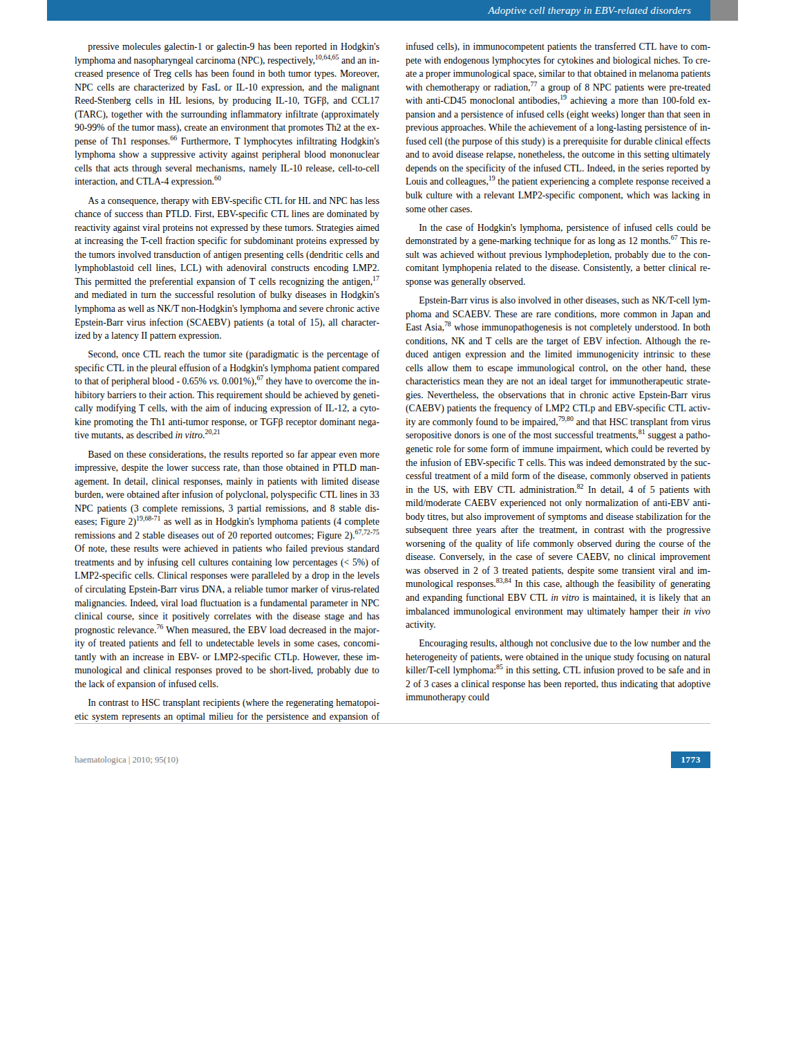Adoptive cell therapy in EBV-related disorders
pressive molecules galectin-1 or galectin-9 has been reported in Hodgkin's lymphoma and nasopharyngeal carcinoma (NPC), respectively,10,64,65 and an increased presence of Treg cells has been found in both tumor types. Moreover, NPC cells are characterized by FasL or IL-10 expression, and the malignant Reed-Stenberg cells in HL lesions, by producing IL-10, TGFβ, and CCL17 (TARC), together with the surrounding inflammatory infiltrate (approximately 90-99% of the tumor mass), create an environment that promotes Th2 at the expense of Th1 responses.66 Furthermore, T lymphocytes infiltrating Hodgkin's lymphoma show a suppressive activity against peripheral blood mononuclear cells that acts through several mechanisms, namely IL-10 release, cell-to-cell interaction, and CTLA-4 expression.60
As a consequence, therapy with EBV-specific CTL for HL and NPC has less chance of success than PTLD. First, EBV-specific CTL lines are dominated by reactivity against viral proteins not expressed by these tumors. Strategies aimed at increasing the T-cell fraction specific for subdominant proteins expressed by the tumors involved transduction of antigen presenting cells (dendritic cells and lymphoblastoid cell lines, LCL) with adenoviral constructs encoding LMP2. This permitted the preferential expansion of T cells recognizing the antigen,17 and mediated in turn the successful resolution of bulky diseases in Hodgkin's lymphoma as well as NK/T non-Hodgkin's lymphoma and severe chronic active Epstein-Barr virus infection (SCAEBV) patients (a total of 15), all characterized by a latency II pattern expression.
Second, once CTL reach the tumor site (paradigmatic is the percentage of specific CTL in the pleural effusion of a Hodgkin's lymphoma patient compared to that of peripheral blood - 0.65% vs. 0.001%),67 they have to overcome the inhibitory barriers to their action. This requirement should be achieved by genetically modifying T cells, with the aim of inducing expression of IL-12, a cytokine promoting the Th1 anti-tumor response, or TGFβ receptor dominant negative mutants, as described in vitro.20,21
Based on these considerations, the results reported so far appear even more impressive, despite the lower success rate, than those obtained in PTLD management. In detail, clinical responses, mainly in patients with limited disease burden, were obtained after infusion of polyclonal, polyspecific CTL lines in 33 NPC patients (3 complete remissions, 3 partial remissions, and 8 stable diseases; Figure 2)19,68-71 as well as in Hodgkin's lymphoma patients (4 complete remissions and 2 stable diseases out of 20 reported outcomes; Figure 2).67,72-75 Of note, these results were achieved in patients who failed previous standard treatments and by infusing cell cultures containing low percentages (< 5%) of LMP2-specific cells. Clinical responses were paralleled by a drop in the levels of circulating Epstein-Barr virus DNA, a reliable tumor marker of virus-related malignancies. Indeed, viral load fluctuation is a fundamental parameter in NPC clinical course, since it positively correlates with the disease stage and has prognostic relevance.76 When measured, the EBV load decreased in the majority of treated patients and fell to undetectable levels in some cases, concomitantly with an increase in EBV- or LMP2-specific CTLp. However, these immunological and clinical responses proved to be short-lived, probably due to the lack of expansion of infused cells.
In contrast to HSC transplant recipients (where the regenerating hematopoietic system represents an optimal milieu for the persistence and expansion of infused cells), in immunocompetent patients the transferred CTL have to compete with endogenous lymphocytes for cytokines and biological niches. To create a proper immunological space, similar to that obtained in melanoma patients with chemotherapy or radiation,77 a group of 8 NPC patients were pre-treated with anti-CD45 monoclonal antibodies,19 achieving a more than 100-fold expansion and a persistence of infused cells (eight weeks) longer than that seen in previous approaches. While the achievement of a long-lasting persistence of infused cell (the purpose of this study) is a prerequisite for durable clinical effects and to avoid disease relapse, nonetheless, the outcome in this setting ultimately depends on the specificity of the infused CTL. Indeed, in the series reported by Louis and colleagues,19 the patient experiencing a complete response received a bulk culture with a relevant LMP2-specific component, which was lacking in some other cases.
In the case of Hodgkin's lymphoma, persistence of infused cells could be demonstrated by a gene-marking technique for as long as 12 months.67 This result was achieved without previous lymphodepletion, probably due to the concomitant lymphopenia related to the disease. Consistently, a better clinical response was generally observed.
Epstein-Barr virus is also involved in other diseases, such as NK/T-cell lymphoma and SCAEBV. These are rare conditions, more common in Japan and East Asia,78 whose immunopathogenesis is not completely understood. In both conditions, NK and T cells are the target of EBV infection. Although the reduced antigen expression and the limited immunogenicity intrinsic to these cells allow them to escape immunological control, on the other hand, these characteristics mean they are not an ideal target for immunotherapeutic strategies. Nevertheless, the observations that in chronic active Epstein-Barr virus (CAEBV) patients the frequency of LMP2 CTLp and EBV-specific CTL activity are commonly found to be impaired,79,80 and that HSC transplant from virus seropositive donors is one of the most successful treatments,81 suggest a pathogenetic role for some form of immune impairment, which could be reverted by the infusion of EBV-specific T cells. This was indeed demonstrated by the successful treatment of a mild form of the disease, commonly observed in patients in the US, with EBV CTL administration.82 In detail, 4 of 5 patients with mild/moderate CAEBV experienced not only normalization of anti-EBV antibody titres, but also improvement of symptoms and disease stabilization for the subsequent three years after the treatment, in contrast with the progressive worsening of the quality of life commonly observed during the course of the disease. Conversely, in the case of severe CAEBV, no clinical improvement was observed in 2 of 3 treated patients, despite some transient viral and immunological responses.83,84 In this case, although the feasibility of generating and expanding functional EBV CTL in vitro is maintained, it is likely that an imbalanced immunological environment may ultimately hamper their in vivo activity.
Encouraging results, although not conclusive due to the low number and the heterogeneity of patients, were obtained in the unique study focusing on natural killer/T-cell lymphoma:85 in this setting, CTL infusion proved to be safe and in 2 of 3 cases a clinical response has been reported, thus indicating that adoptive immunotherapy could
haematologica | 2010; 95(10) 1773